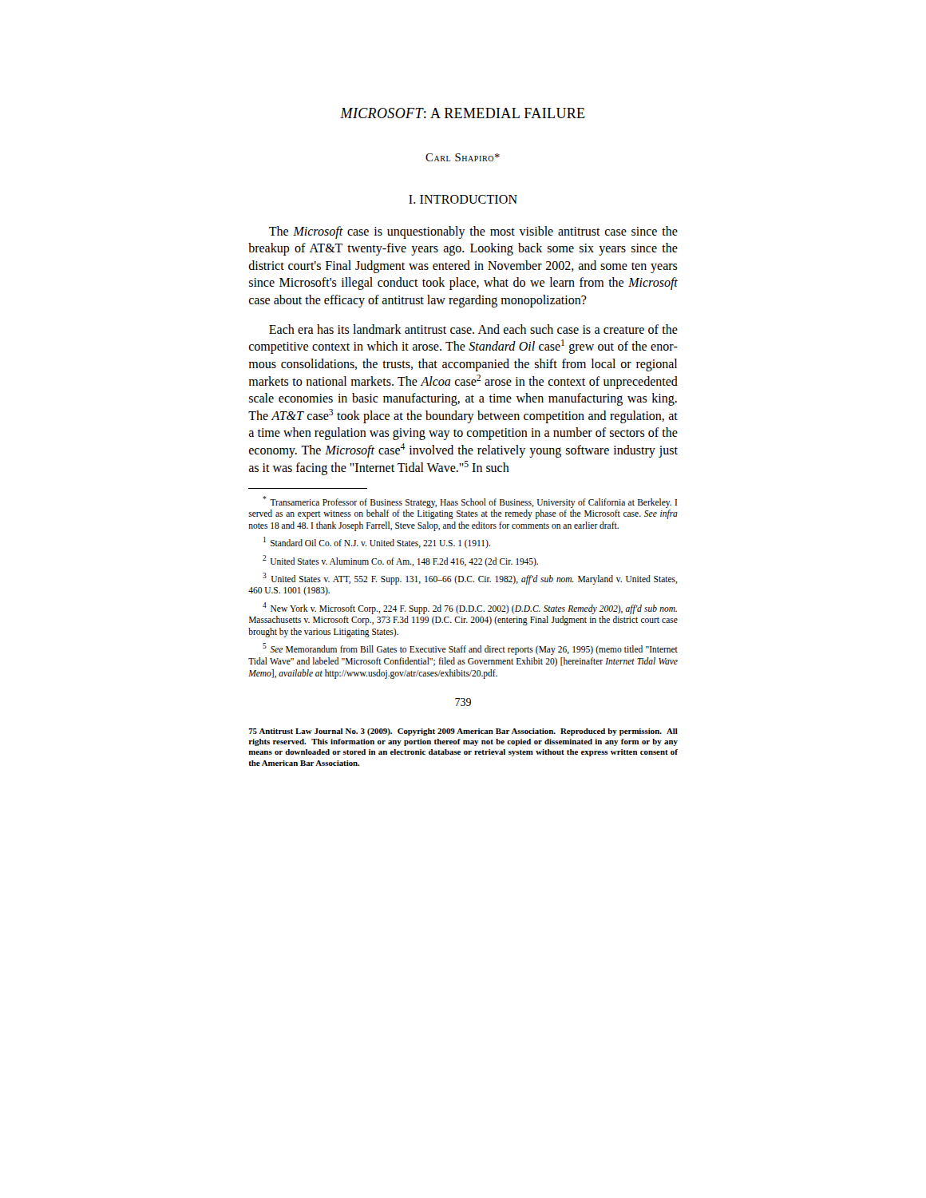MICROSOFT: A REMEDIAL FAILURE
Carl Shapiro*
I. INTRODUCTION
The Microsoft case is unquestionably the most visible antitrust case since the breakup of AT&T twenty-five years ago. Looking back some six years since the district court's Final Judgment was entered in November 2002, and some ten years since Microsoft's illegal conduct took place, what do we learn from the Microsoft case about the efficacy of antitrust law regarding monopolization?
Each era has its landmark antitrust case. And each such case is a creature of the competitive context in which it arose. The Standard Oil case1 grew out of the enormous consolidations, the trusts, that accompanied the shift from local or regional markets to national markets. The Alcoa case2 arose in the context of unprecedented scale economies in basic manufacturing, at a time when manufacturing was king. The AT&T case3 took place at the boundary between competition and regulation, at a time when regulation was giving way to competition in a number of sectors of the economy. The Microsoft case4 involved the relatively young software industry just as it was facing the "Internet Tidal Wave."5 In such
* Transamerica Professor of Business Strategy, Haas School of Business, University of California at Berkeley. I served as an expert witness on behalf of the Litigating States at the remedy phase of the Microsoft case. See infra notes 18 and 48. I thank Joseph Farrell, Steve Salop, and the editors for comments on an earlier draft.
1 Standard Oil Co. of N.J. v. United States, 221 U.S. 1 (1911).
2 United States v. Aluminum Co. of Am., 148 F.2d 416, 422 (2d Cir. 1945).
3 United States v. ATT, 552 F. Supp. 131, 160–66 (D.C. Cir. 1982), aff'd sub nom. Maryland v. United States, 460 U.S. 1001 (1983).
4 New York v. Microsoft Corp., 224 F. Supp. 2d 76 (D.D.C. 2002) (D.D.C. States Remedy 2002), aff'd sub nom. Massachusetts v. Microsoft Corp., 373 F.3d 1199 (D.C. Cir. 2004) (entering Final Judgment in the district court case brought by the various Litigating States).
5 See Memorandum from Bill Gates to Executive Staff and direct reports (May 26, 1995) (memo titled "Internet Tidal Wave" and labeled "Microsoft Confidential"; filed as Government Exhibit 20) [hereinafter Internet Tidal Wave Memo], available at http://www.usdoj.gov/atr/cases/exhibits/20.pdf.
739
75 Antitrust Law Journal No. 3 (2009). Copyright 2009 American Bar Association. Reproduced by permission. All rights reserved. This information or any portion thereof may not be copied or disseminated in any form or by any means or downloaded or stored in an electronic database or retrieval system without the express written consent of the American Bar Association.